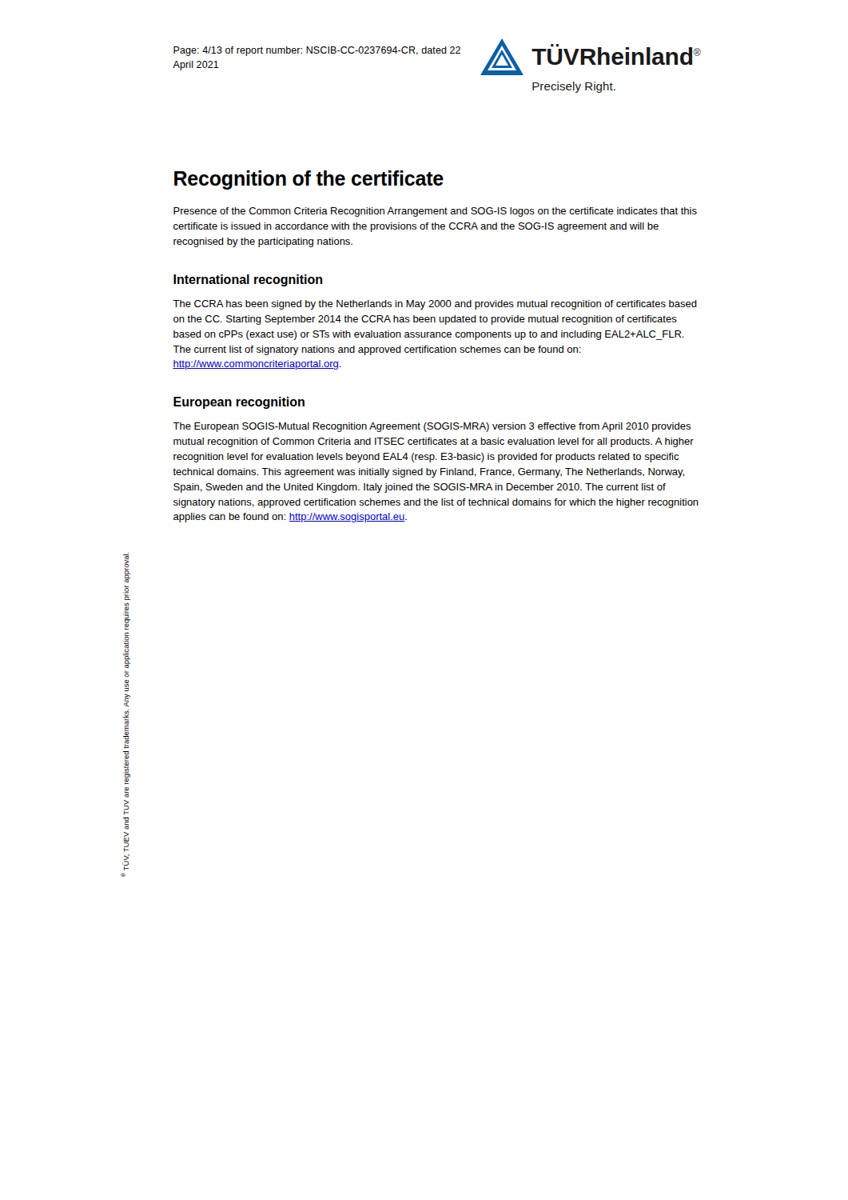Page: 4/13 of report number: NSCIB-CC-0237694-CR, dated 22 April 2021
TÜVRheinland®
Precisely Right.
Recognition of the certificate
Presence of the Common Criteria Recognition Arrangement and SOG-IS logos on the certificate indicates that this certificate is issued in accordance with the provisions of the CCRA and the SOG-IS agreement and will be recognised by the participating nations.
International recognition
The CCRA has been signed by the Netherlands in May 2000 and provides mutual recognition of certificates based on the CC. Starting September 2014 the CCRA has been updated to provide mutual recognition of certificates based on cPPs (exact use) or STs with evaluation assurance components up to and including EAL2+ALC_FLR. The current list of signatory nations and approved certification schemes can be found on: http://www.commoncriteriaportal.org.
European recognition
The European SOGIS-Mutual Recognition Agreement (SOGIS-MRA) version 3 effective from April 2010 provides mutual recognition of Common Criteria and ITSEC certificates at a basic evaluation level for all products. A higher recognition level for evaluation levels beyond EAL4 (resp. E3-basic) is provided for products related to specific technical domains. This agreement was initially signed by Finland, France, Germany, The Netherlands, Norway, Spain, Sweden and the United Kingdom. Italy joined the SOGIS-MRA in December 2010. The current list of signatory nations, approved certification schemes and the list of technical domains for which the higher recognition applies can be found on: http://www.sogisportal.eu.
® TÜV, TUEV and TUV are registered trademarks. Any use or application requires prior approval.